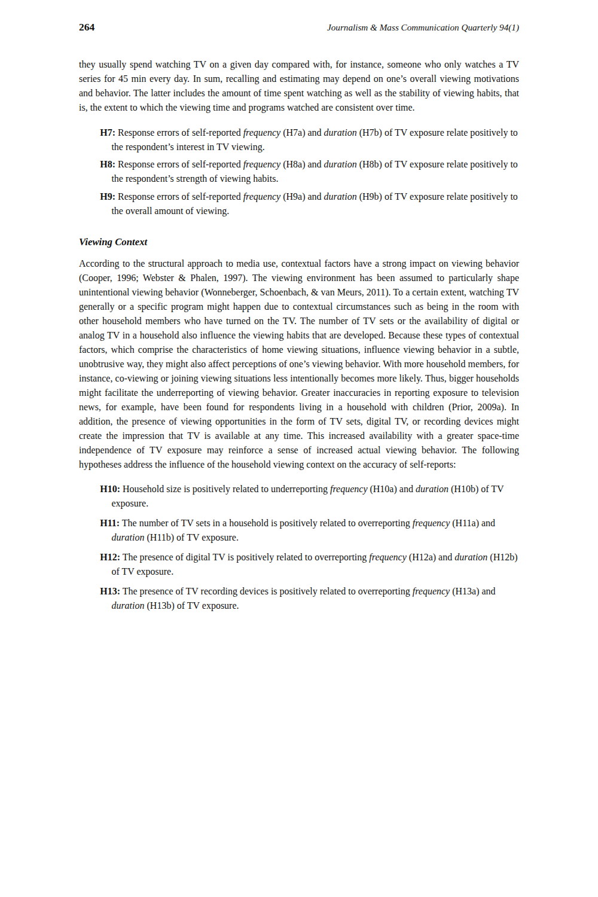264 Journalism & Mass Communication Quarterly 94(1)
they usually spend watching TV on a given day compared with, for instance, someone who only watches a TV series for 45 min every day. In sum, recalling and estimating may depend on one’s overall viewing motivations and behavior. The latter includes the amount of time spent watching as well as the stability of viewing habits, that is, the extent to which the viewing time and programs watched are consistent over time.
H7: Response errors of self-reported frequency (H7a) and duration (H7b) of TV exposure relate positively to the respondent’s interest in TV viewing.
H8: Response errors of self-reported frequency (H8a) and duration (H8b) of TV exposure relate positively to the respondent’s strength of viewing habits.
H9: Response errors of self-reported frequency (H9a) and duration (H9b) of TV exposure relate positively to the overall amount of viewing.
Viewing Context
According to the structural approach to media use, contextual factors have a strong impact on viewing behavior (Cooper, 1996; Webster & Phalen, 1997). The viewing environment has been assumed to particularly shape unintentional viewing behavior (Wonneberger, Schoenbach, & van Meurs, 2011). To a certain extent, watching TV generally or a specific program might happen due to contextual circumstances such as being in the room with other household members who have turned on the TV. The number of TV sets or the availability of digital or analog TV in a household also influence the viewing habits that are developed. Because these types of contextual factors, which comprise the characteristics of home viewing situations, influence viewing behavior in a subtle, unobtrusive way, they might also affect perceptions of one’s viewing behavior. With more household members, for instance, co-viewing or joining viewing situations less intentionally becomes more likely. Thus, bigger households might facilitate the underreporting of viewing behavior. Greater inaccuracies in reporting exposure to television news, for example, have been found for respondents living in a household with children (Prior, 2009a). In addition, the presence of viewing opportunities in the form of TV sets, digital TV, or recording devices might create the impression that TV is available at any time. This increased availability with a greater space-time independence of TV exposure may reinforce a sense of increased actual viewing behavior. The following hypotheses address the influence of the household viewing context on the accuracy of self-reports:
H10: Household size is positively related to underreporting frequency (H10a) and duration (H10b) of TV exposure.
H11: The number of TV sets in a household is positively related to overreporting frequency (H11a) and duration (H11b) of TV exposure.
H12: The presence of digital TV is positively related to overreporting frequency (H12a) and duration (H12b) of TV exposure.
H13: The presence of TV recording devices is positively related to overreporting frequency (H13a) and duration (H13b) of TV exposure.